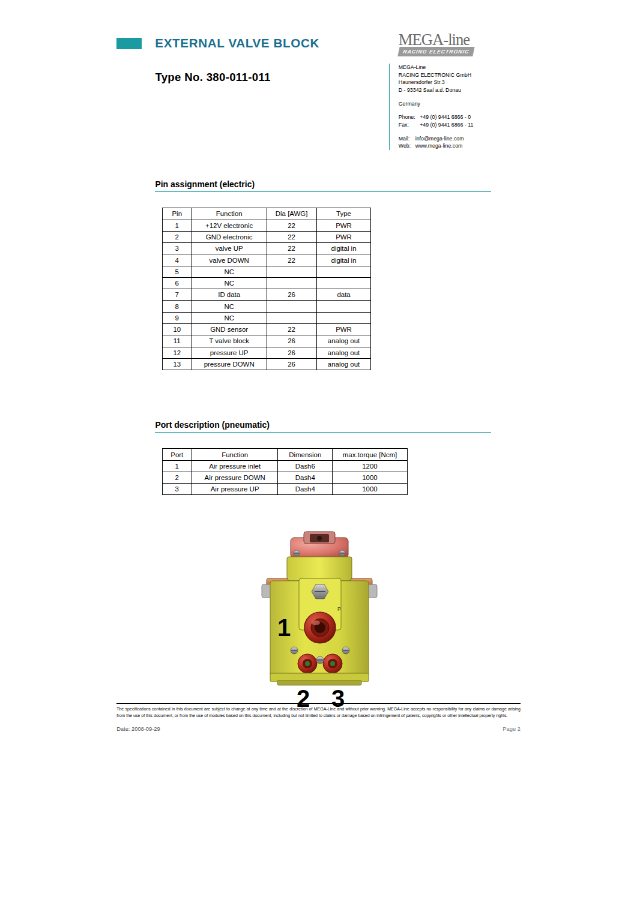EXTERNAL VALVE BLOCK
Type No. 380-011-011
MEGA-line
RACING ELECTRONIC
MEGA-Line
RACING ELECTRONIC GmbH
Haunersdorfer Str.3
D - 93342 Saal a.d. Donau
Germany
| Phone: | +49 (0) 9441 6866 - 0 |
| Fax: | +49 (0) 9441 6866 - 11 |
| Mail: | info@mega-line.com |
| Web: | www.mega-line.com |
Pin assignment (electric)
| Pin | Function | Dia [AWG] | Type |
| --- | --- | --- | --- |
| 1 | +12V electronic | 22 | PWR |
| 2 | GND electronic | 22 | PWR |
| 3 | valve UP | 22 | digital in |
| 4 | valve DOWN | 22 | digital in |
| 5 | NC | | |
| 6 | NC | | |
| 7 | ID data | 26 | data |
| 8 | NC | | |
| 9 | NC | | |
| 10 | GND sensor | 22 | PWR |
| 11 | T valve block | 26 | analog out |
| 12 | pressure UP | 26 | analog out |
| 13 | pressure DOWN | 26 | analog out |
Port description (pneumatic)
| Port | Function | Dimension | max.torque [Ncm] |
| --- | --- | --- | --- |
| 1 | Air pressure inlet | Dash6 | 1200 |
| 2 | Air pressure DOWN | Dash4 | 1000 |
| 3 | Air pressure UP | Dash4 | 1000 |
P 1 2 3
The specifications contained in this document are subject to change at any time and at the discretion of MEGA-Line and without prior warning. MEGA-Line accepts no responsibility for any claims or damage arising from the use of this document, or from the use of modules based on this document, including but not limited to claims or damage based on infringement of patents, copyrights or other intellectual property rights.
Date: 2008-09-29 Page 2